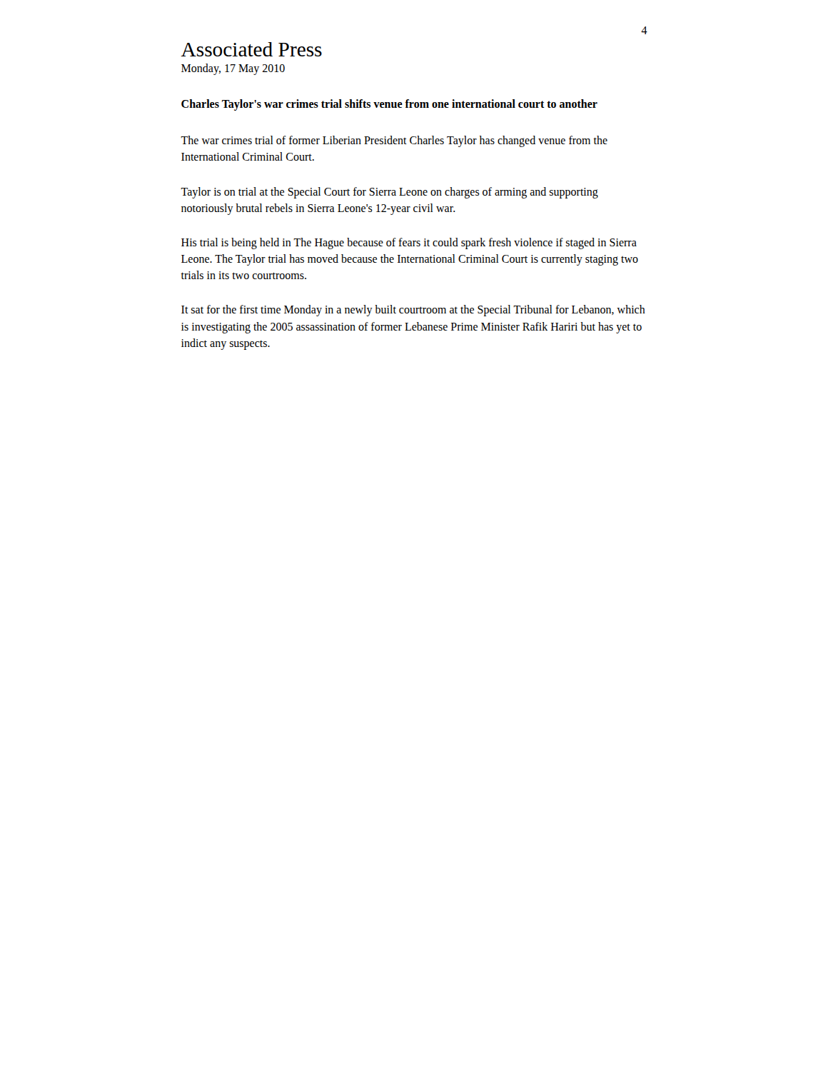4
Associated Press
Monday, 17 May 2010
Charles Taylor's war crimes trial shifts venue from one international court to another
The war crimes trial of former Liberian President Charles Taylor has changed venue from the International Criminal Court.
Taylor is on trial at the Special Court for Sierra Leone on charges of arming and supporting notoriously brutal rebels in Sierra Leone's 12-year civil war.
His trial is being held in The Hague because of fears it could spark fresh violence if staged in Sierra Leone. The Taylor trial has moved because the International Criminal Court is currently staging two trials in its two courtrooms.
It sat for the first time Monday in a newly built courtroom at the Special Tribunal for Lebanon, which is investigating the 2005 assassination of former Lebanese Prime Minister Rafik Hariri but has yet to indict any suspects.